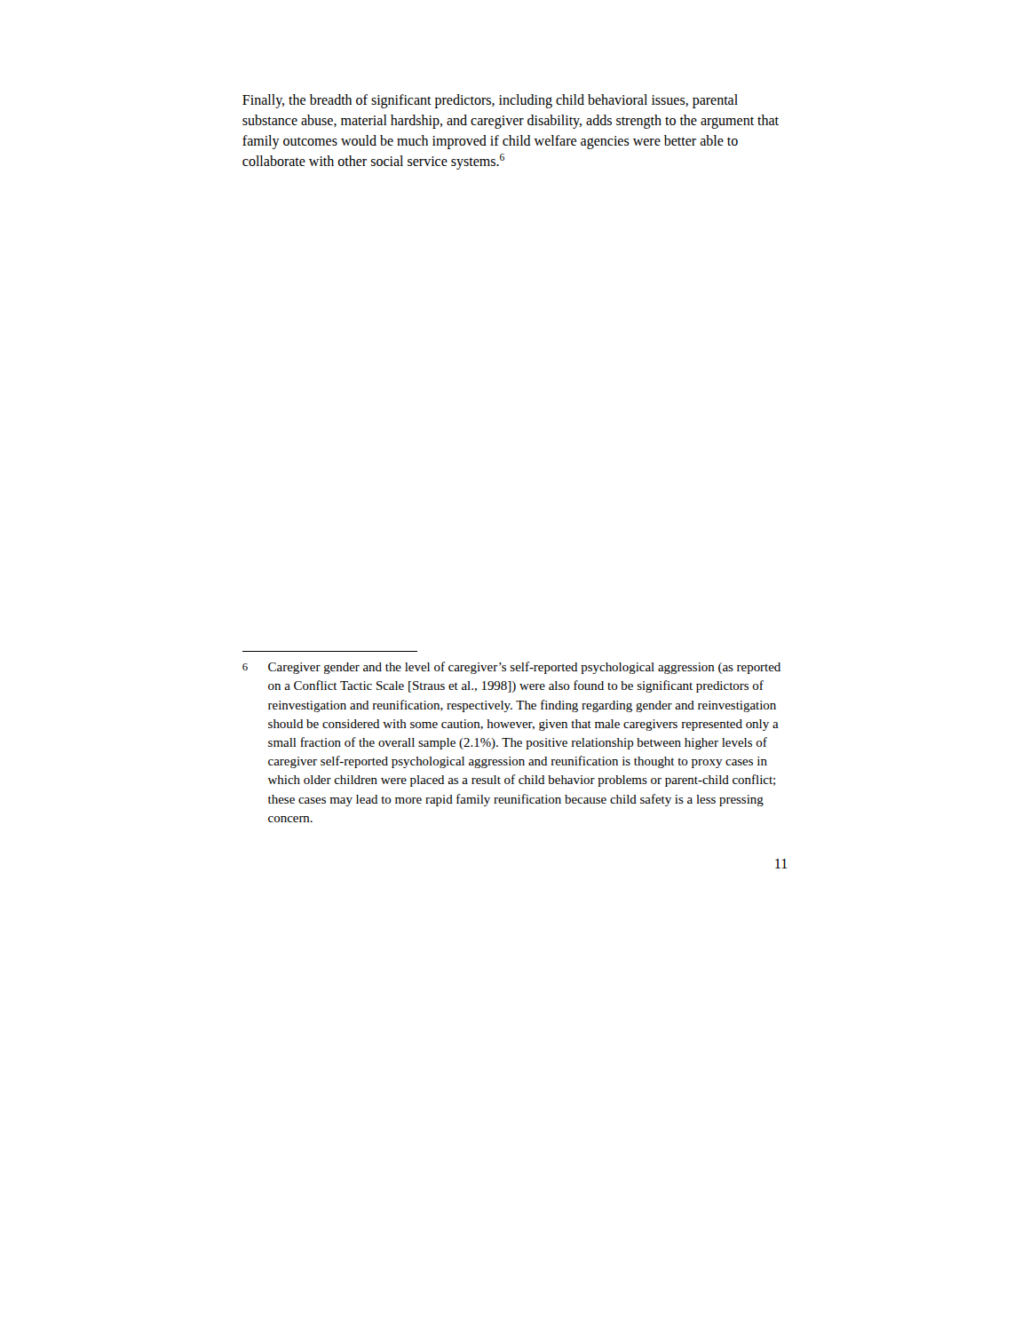Finally, the breadth of significant predictors, including child behavioral issues, parental substance abuse, material hardship, and caregiver disability, adds strength to the argument that family outcomes would be much improved if child welfare agencies were better able to collaborate with other social service systems.6
6
Caregiver gender and the level of caregiver’s self-reported psychological aggression (as reported on a Conflict Tactic Scale [Straus et al., 1998]) were also found to be significant predictors of reinvestigation and reunification, respectively. The finding regarding gender and reinvestigation should be considered with some caution, however, given that male caregivers represented only a small fraction of the overall sample (2.1%). The positive relationship between higher levels of caregiver self-reported psychological aggression and reunification is thought to proxy cases in which older children were placed as a result of child behavior problems or parent-child conflict; these cases may lead to more rapid family reunification because child safety is a less pressing concern.
11